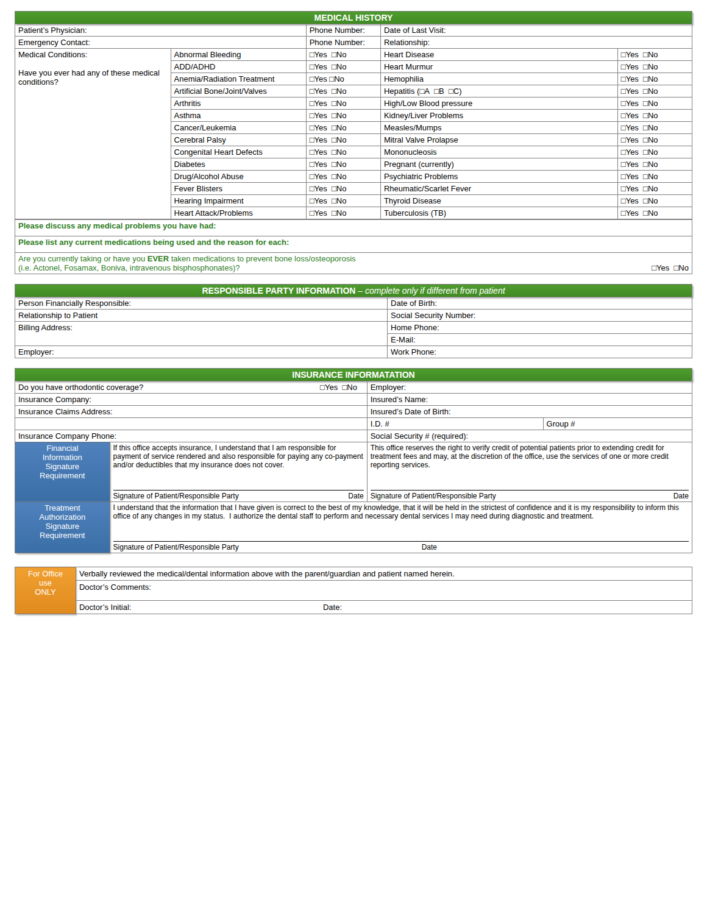| MEDICAL HISTORY |
| Patient’s Physician: | Phone Number: | Date of Last Visit: |
| Emergency Contact: | Phone Number: | Relationship: |
| Medical Conditions: Have you ever had any of these medical conditions? | Abnormal Bleeding | □Yes □No | Heart Disease | □Yes □No |
| ADD/ADHD | □Yes □No | Heart Murmur | □Yes □No |
| Anemia/Radiation Treatment | □Yes □No | Hemophilia | □Yes □No |
| Artificial Bone/Joint/Valves | □Yes □No | Hepatitis (□A □B □C) | □Yes □No |
| Arthritis | □Yes □No | High/Low Blood pressure | □Yes □No |
| Asthma | □Yes □No | Kidney/Liver Problems | □Yes □No |
| Cancer/Leukemia | □Yes □No | Measles/Mumps | □Yes □No |
| Cerebral Palsy | □Yes □No | Mitral Valve Prolapse | □Yes □No |
| Congenital Heart Defects | □Yes □No | Mononucleosis | □Yes □No |
| Diabetes | □Yes □No | Pregnant (currently) | □Yes □No |
| Drug/Alcohol Abuse | □Yes □No | Psychiatric Problems | □Yes □No |
| Fever Blisters | □Yes □No | Rheumatic/Scarlet Fever | □Yes □No |
| Hearing Impairment | □Yes □No | Thyroid Disease | □Yes □No |
| Heart Attack/Problems | □Yes □No | Tuberculosis (TB) | □Yes □No |
| Please discuss any medical problems you have had: |
| Please list any current medications being used and the reason for each: |
| / Are you currently taking or have you EVER taken medications to prevent bone loss/osteoporosis (i.e. Actonel, Fosamax, Boniva, intravenous bisphosphonates)? / □Yes □No / |
| RESPONSIBLE PARTY INFORMATION – complete only if different from patient |
| Person Financially Responsible: | Date of Birth: |
| Relationship to Patient | Social Security Number: |
| Billing Address: | Home Phone: |
| E-Mail: |
| Employer: | Work Phone: |
| INSURANCE INFORMATATION |
| / Do you have orthodontic coverage? / □Yes □No / | Employer: |
| Insurance Company: | Insured’s Name: |
| Insurance Claims Address: | Insured’s Date of Birth: |
| | I.D. # | Group # |
| Insurance Company Phone: | Social Security # (required): |
| Financial Information Signature Requirement | If this office accepts insurance, I understand that I am responsible for payment of service rendered and also responsible for paying any co-payment and/or deductibles that my insurance does not cover. Signature of Patient/Responsible Party Date | This office reserves the right to verify credit of potential patients prior to extending credit for treatment fees and may, at the discretion of the office, use the services of one or more credit reporting services. Signature of Patient/Responsible Party Date |
| Treatment Authorization Signature Requirement | I understand that the information that I have given is correct to the best of my knowledge, that it will be held in the strictest of confidence and it is my responsibility to inform this office of any changes in my status. I authorize the dental staff to perform and necessary dental services I may need during diagnostic and treatment. Signature of Patient/Responsible Party Date |
| For Office use ONLY | Verbally reviewed the medical/dental information above with the parent/guardian and patient named herein. |
| Doctor’s Comments: |
| / Doctor’s Initial: / Date: / |